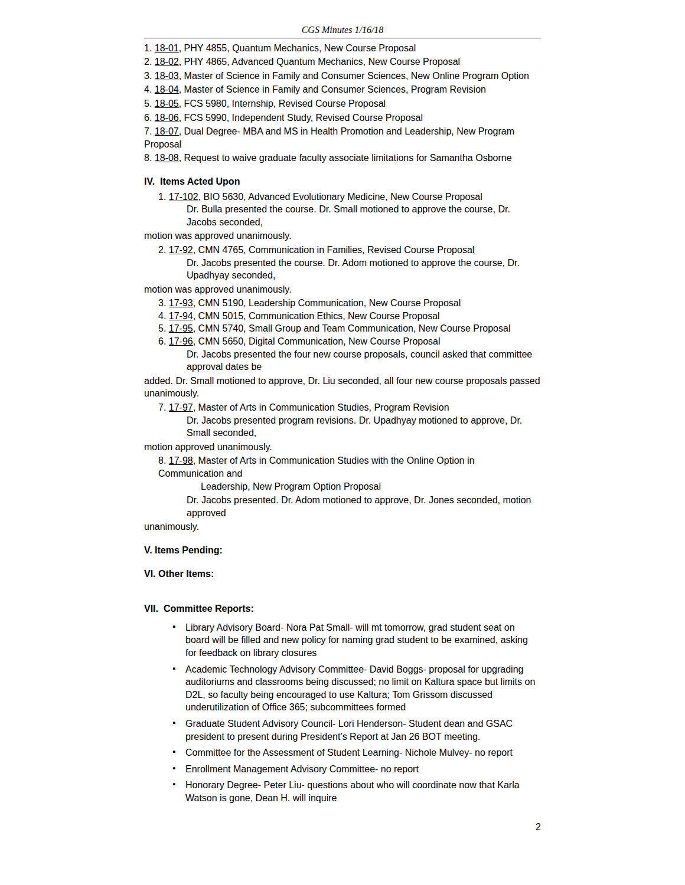CGS Minutes 1/16/18
1. 18-01, PHY 4855, Quantum Mechanics, New Course Proposal
2. 18-02, PHY 4865, Advanced Quantum Mechanics, New Course Proposal
3. 18-03, Master of Science in Family and Consumer Sciences, New Online Program Option
4. 18-04, Master of Science in Family and Consumer Sciences, Program Revision
5. 18-05, FCS 5980, Internship, Revised Course Proposal
6. 18-06, FCS 5990, Independent Study, Revised Course Proposal
7. 18-07, Dual Degree- MBA and MS in Health Promotion and Leadership, New Program Proposal
8. 18-08, Request to waive graduate faculty associate limitations for Samantha Osborne
IV. Items Acted Upon
1. 17-102, BIO 5630, Advanced Evolutionary Medicine, New Course Proposal
Dr. Bulla presented the course. Dr. Small motioned to approve the course, Dr. Jacobs seconded,
motion was approved unanimously.
2. 17-92, CMN 4765, Communication in Families, Revised Course Proposal
Dr. Jacobs presented the course. Dr. Adom motioned to approve the course, Dr. Upadhyay seconded,
motion was approved unanimously.
3. 17-93, CMN 5190, Leadership Communication, New Course Proposal
4. 17-94, CMN 5015, Communication Ethics, New Course Proposal
5. 17-95, CMN 5740, Small Group and Team Communication, New Course Proposal
6. 17-96, CMN 5650, Digital Communication, New Course Proposal
Dr. Jacobs presented the four new course proposals, council asked that committee approval dates be
added. Dr. Small motioned to approve, Dr. Liu seconded, all four new course proposals passed unanimously.
7. 17-97, Master of Arts in Communication Studies, Program Revision
Dr. Jacobs presented program revisions. Dr. Upadhyay motioned to approve, Dr. Small seconded,
motion approved unanimously.
8. 17-98, Master of Arts in Communication Studies with the Online Option in Communication and
Leadership, New Program Option Proposal
Dr. Jacobs presented. Dr. Adom motioned to approve, Dr. Jones seconded, motion approved
unanimously.
V. Items Pending:
VI. Other Items:
VII. Committee Reports:
Library Advisory Board- Nora Pat Small- will mt tomorrow, grad student seat on board will be filled and new policy for naming grad student to be examined, asking for feedback on library closures
Academic Technology Advisory Committee- David Boggs- proposal for upgrading auditoriums and classrooms being discussed; no limit on Kaltura space but limits on D2L, so faculty being encouraged to use Kaltura; Tom Grissom discussed underutilization of Office 365; subcommittees formed
Graduate Student Advisory Council- Lori Henderson- Student dean and GSAC president to present during President’s Report at Jan 26 BOT meeting.
Committee for the Assessment of Student Learning- Nichole Mulvey- no report
Enrollment Management Advisory Committee- no report
Honorary Degree- Peter Liu- questions about who will coordinate now that Karla Watson is gone, Dean H. will inquire
2